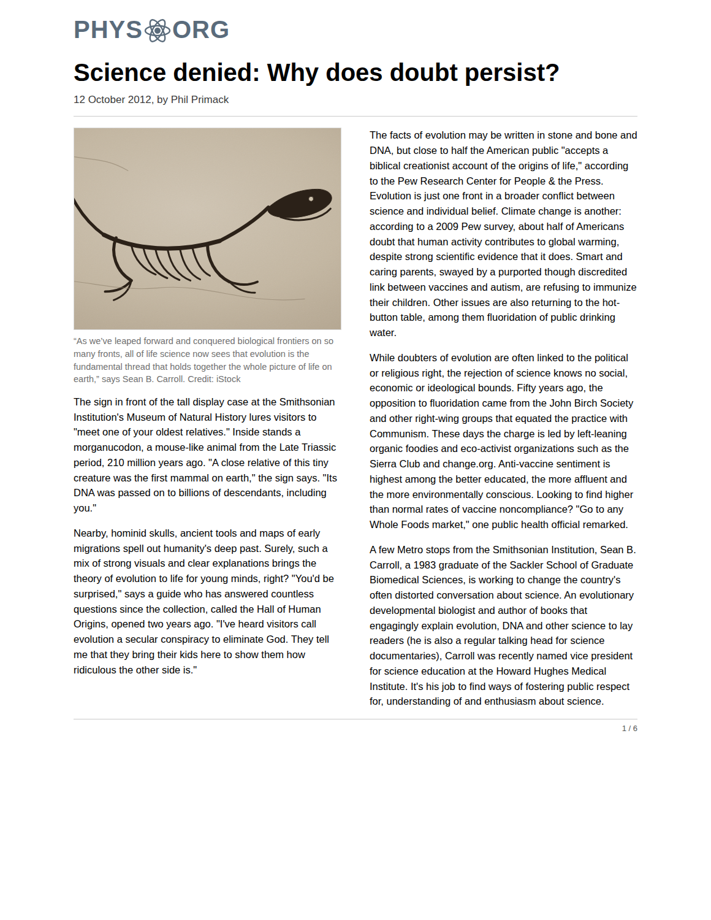PHYS ORG
Science denied: Why does doubt persist?
12 October 2012, by Phil Primack
“As we’ve leaped forward and conquered biological frontiers on so many fronts, all of life science now sees that evolution is the fundamental thread that holds together the whole picture of life on earth,” says Sean B. Carroll. Credit: iStock
The sign in front of the tall display case at the Smithsonian Institution's Museum of Natural History lures visitors to "meet one of your oldest relatives." Inside stands a morganucodon, a mouse-like animal from the Late Triassic period, 210 million years ago. "A close relative of this tiny creature was the first mammal on earth," the sign says. "Its DNA was passed on to billions of descendants, including you."
Nearby, hominid skulls, ancient tools and maps of early migrations spell out humanity's deep past. Surely, such a mix of strong visuals and clear explanations brings the theory of evolution to life for young minds, right? "You'd be surprised," says a guide who has answered countless questions since the collection, called the Hall of Human Origins, opened two years ago. "I've heard visitors call evolution a secular conspiracy to eliminate God. They tell me that they bring their kids here to show them how ridiculous the other side is."
The facts of evolution may be written in stone and bone and DNA, but close to half the American public "accepts a biblical creationist account of the origins of life," according to the Pew Research Center for People & the Press. Evolution is just one front in a broader conflict between science and individual belief. Climate change is another: according to a 2009 Pew survey, about half of Americans doubt that human activity contributes to global warming, despite strong scientific evidence that it does. Smart and caring parents, swayed by a purported though discredited link between vaccines and autism, are refusing to immunize their children. Other issues are also returning to the hot-button table, among them fluoridation of public drinking water.
While doubters of evolution are often linked to the political or religious right, the rejection of science knows no social, economic or ideological bounds. Fifty years ago, the opposition to fluoridation came from the John Birch Society and other right-wing groups that equated the practice with Communism. These days the charge is led by left-leaning organic foodies and eco-activist organizations such as the Sierra Club and change.org. Anti-vaccine sentiment is highest among the better educated, the more affluent and the more environmentally conscious. Looking to find higher than normal rates of vaccine noncompliance? "Go to any Whole Foods market," one public health official remarked.
A few Metro stops from the Smithsonian Institution, Sean B. Carroll, a 1983 graduate of the Sackler School of Graduate Biomedical Sciences, is working to change the country's often distorted conversation about science. An evolutionary developmental biologist and author of books that engagingly explain evolution, DNA and other science to lay readers (he is also a regular talking head for science documentaries), Carroll was recently named vice president for science education at the Howard Hughes Medical Institute. It's his job to find ways of fostering public respect for, understanding of and enthusiasm about science.
1 / 6